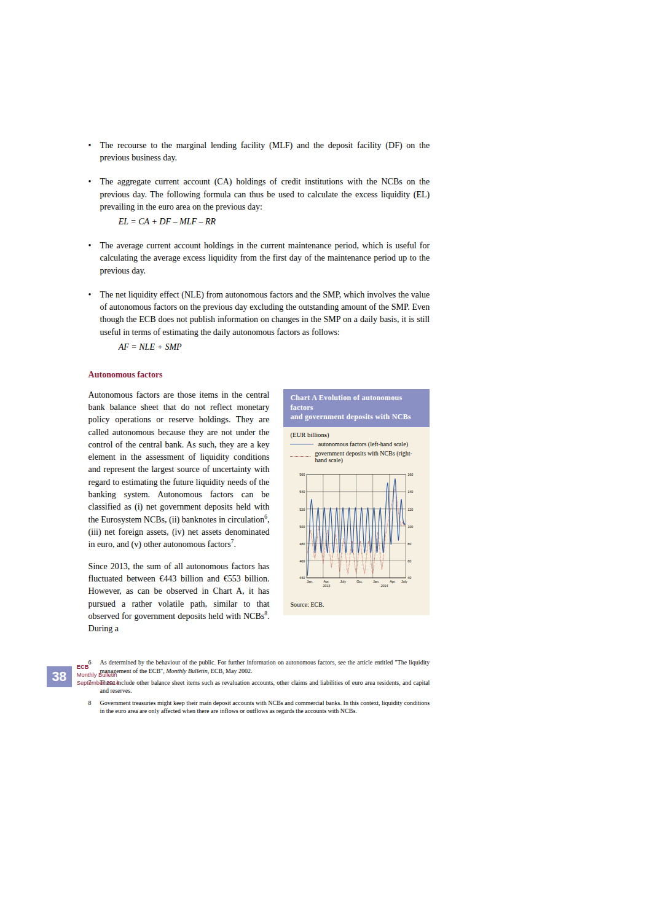The recourse to the marginal lending facility (MLF) and the deposit facility (DF) on the previous business day.
The aggregate current account (CA) holdings of credit institutions with the NCBs on the previous day. The following formula can thus be used to calculate the excess liquidity (EL) prevailing in the euro area on the previous day: EL = CA + DF – MLF – RR
The average current account holdings in the current maintenance period, which is useful for calculating the average excess liquidity from the first day of the maintenance period up to the previous day.
The net liquidity effect (NLE) from autonomous factors and the SMP, which involves the value of autonomous factors on the previous day excluding the outstanding amount of the SMP. Even though the ECB does not publish information on changes in the SMP on a daily basis, it is still useful in terms of estimating the daily autonomous factors as follows: AF = NLE + SMP
Autonomous factors
Autonomous factors are those items in the central bank balance sheet that do not reflect monetary policy operations or reserve holdings. They are called autonomous because they are not under the control of the central bank. As such, they are a key element in the assessment of liquidity conditions and represent the largest source of uncertainty with regard to estimating the future liquidity needs of the banking system. Autonomous factors can be classified as (i) net government deposits held with the Eurosystem NCBs, (ii) banknotes in circulation6, (iii) net foreign assets, (iv) net assets denominated in euro, and (v) other autonomous factors7.
Since 2013, the sum of all autonomous factors has fluctuated between €443 billion and €553 billion. However, as can be observed in Chart A, it has pursued a rather volatile path, similar to that observed for government deposits held with NCBs8. During a
Chart A Evolution of autonomous factors
and government deposits with NCBs
(EUR billions)
autonomous factors (left-hand scale)
government deposits with NCBs (right-hand scale)
560 540 520 500 480 460 440 160 140 120 100 80 60 40 Jan. Apr. July Oct. Jan. Apr. July 2013 2014
Source: ECB.
6 As determined by the behaviour of the public. For further information on autonomous factors, see the article entitled "The liquidity management of the ECB", Monthly Bulletin, ECB, May 2002.
7 These include other balance sheet items such as revaluation accounts, other claims and liabilities of euro area residents, and capital and reserves.
8 Government treasuries might keep their main deposit accounts with NCBs and commercial banks. In this context, liquidity conditions in the euro area are only affected when there are inflows or outflows as regards the accounts with NCBs.
38
ECB
Monthly Bulletin
September 2014